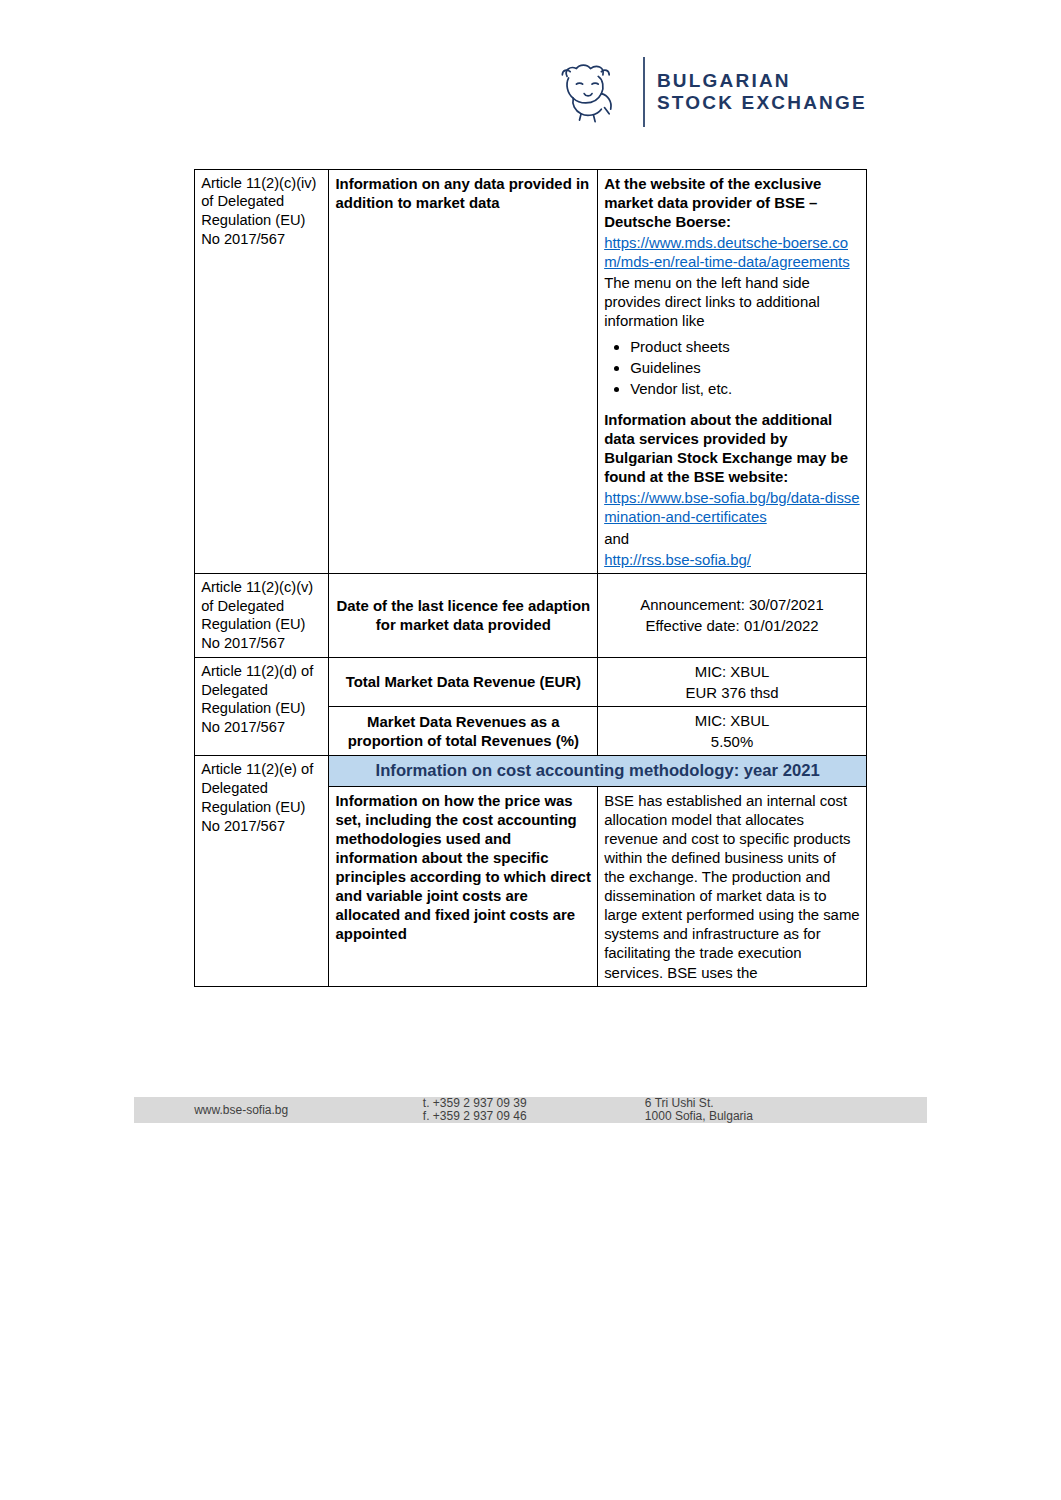Bulgarian Stock Exchange
| Article 11(2)(c)(iv) of Delegated Regulation (EU) No 2017/567 | Information on any data provided in addition to market data | At the website of the exclusive market data provider of BSE – Deutsche Boerse: https://www.mds.deutsche-boerse.com/mds-en/real-time-data/agreements The menu on the left hand side provides direct links to additional information like Product sheets Guidelines Vendor list, etc. Information about the additional data services provided by Bulgarian Stock Exchange may be found at the BSE website: https://www.bse-sofia.bg/bg/data-dissemination-and-certificates and http://rss.bse-sofia.bg/ |
| Article 11(2)(c)(v) of Delegated Regulation (EU) No 2017/567 | Date of the last licence fee adaption for market data provided | Announcement: 30/07/2021 Effective date: 01/01/2022 |
| Article 11(2)(d) of Delegated Regulation (EU) No 2017/567 | Total Market Data Revenue (EUR) | MIC: XBUL EUR 376 thsd |
| Market Data Revenues as a proportion of total Revenues (%) | MIC: XBUL 5.50% |
| Article 11(2)(e) of Delegated Regulation (EU) No 2017/567 | Information on cost accounting methodology: year 2021 |
| Information on how the price was set, including the cost accounting methodologies used and information about the specific principles according to which direct and variable joint costs are allocated and fixed joint costs are appointed | BSE has established an internal cost allocation model that allocates revenue and cost to specific products within the defined business units of the exchange. The production and dissemination of market data is to large extent performed using the same systems and infrastructure as for facilitating the trade execution services. BSE uses the |
www.bse-sofia.bg
t. +359 2 937 09 39 f. +359 2 937 09 46
6 Tri Ushi St. 1000 Sofia, Bulgaria